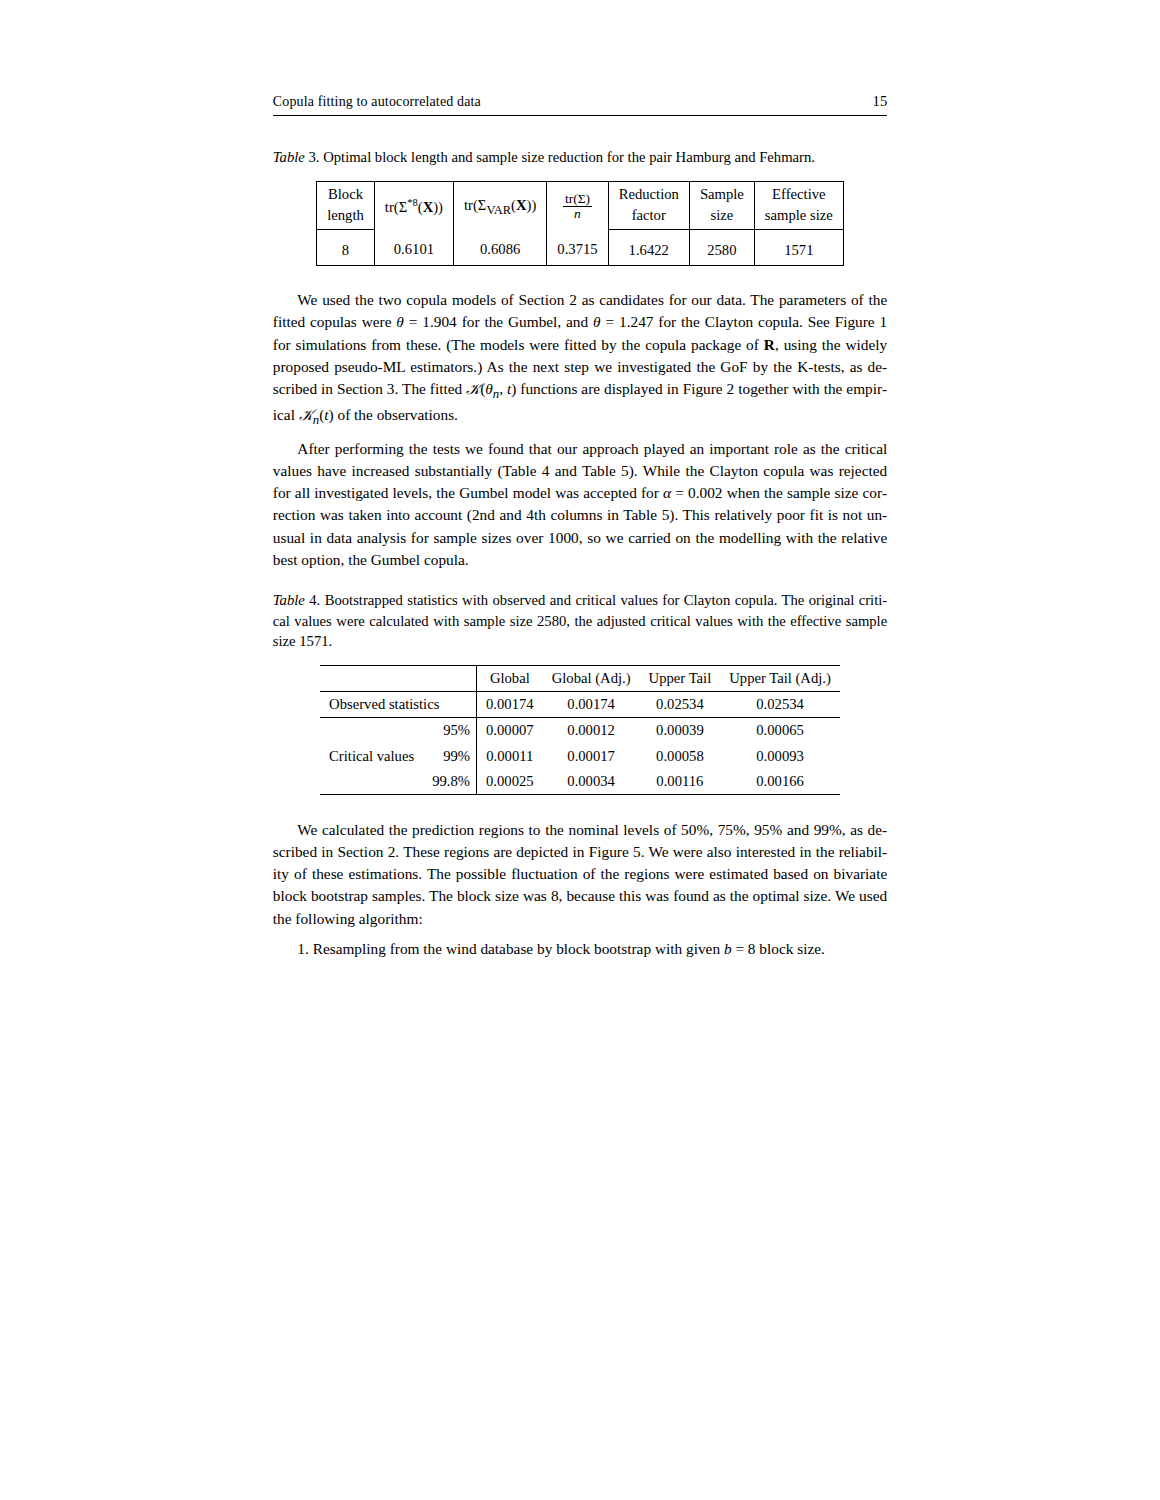Copula fitting to autocorrelated data 15
Table 3. Optimal block length and sample size reduction for the pair Hamburg and Fehmarn.
| Block | tr(Σ *8 ( X )) | tr(Σ VAR ( X )) | tr(Σ) n | Reduction | Sample | Effective |
| length | factor | size | sample size |
| 8 | 0.6101 | 0.6086 | 0.3715 | 1.6422 | 2580 | 1571 |
We used the two copula models of Section 2 as candidates for our data. The parameters of the fitted copulas were θ = 1.904 for the Gumbel, and θ = 1.247 for the Clayton copula. See Figure 1 for simulations from these. (The models were fitted by the copula package of R, using the widely proposed pseudo-ML estimators.) As the next step we investigated the GoF by the K-tests, as described in Section 3. The fitted 𝒦(θn, t) functions are displayed in Figure 2 together with the empirical 𝒦n(t) of the observations.
After performing the tests we found that our approach played an important role as the critical values have increased substantially (Table 4 and Table 5). While the Clayton copula was rejected for all investigated levels, the Gumbel model was accepted for α = 0.002 when the sample size correction was taken into account (2nd and 4th columns in Table 5). This relatively poor fit is not unusual in data analysis for sample sizes over 1000, so we carried on the modelling with the relative best option, the Gumbel copula.
Table 4. Bootstrapped statistics with observed and critical values for Clayton copula. The original critical values were calculated with sample size 2580, the adjusted critical values with the effective sample size 1571.
| | Global | Global (Adj.) | Upper Tail | Upper Tail (Adj.) |
| Observed statistics | 0.00174 | 0.00174 | 0.02534 | 0.02534 |
| | 95% | 0.00007 | 0.00012 | 0.00039 | 0.00065 |
| Critical values | 99% | 0.00011 | 0.00017 | 0.00058 | 0.00093 |
| | 99.8% | 0.00025 | 0.00034 | 0.00116 | 0.00166 |
We calculated the prediction regions to the nominal levels of 50%, 75%, 95% and 99%, as described in Section 2. These regions are depicted in Figure 5. We were also interested in the reliability of these estimations. The possible fluctuation of the regions were estimated based on bivariate block bootstrap samples. The block size was 8, because this was found as the optimal size. We used the following algorithm:
Resampling from the wind database by block bootstrap with given b = 8 block size.